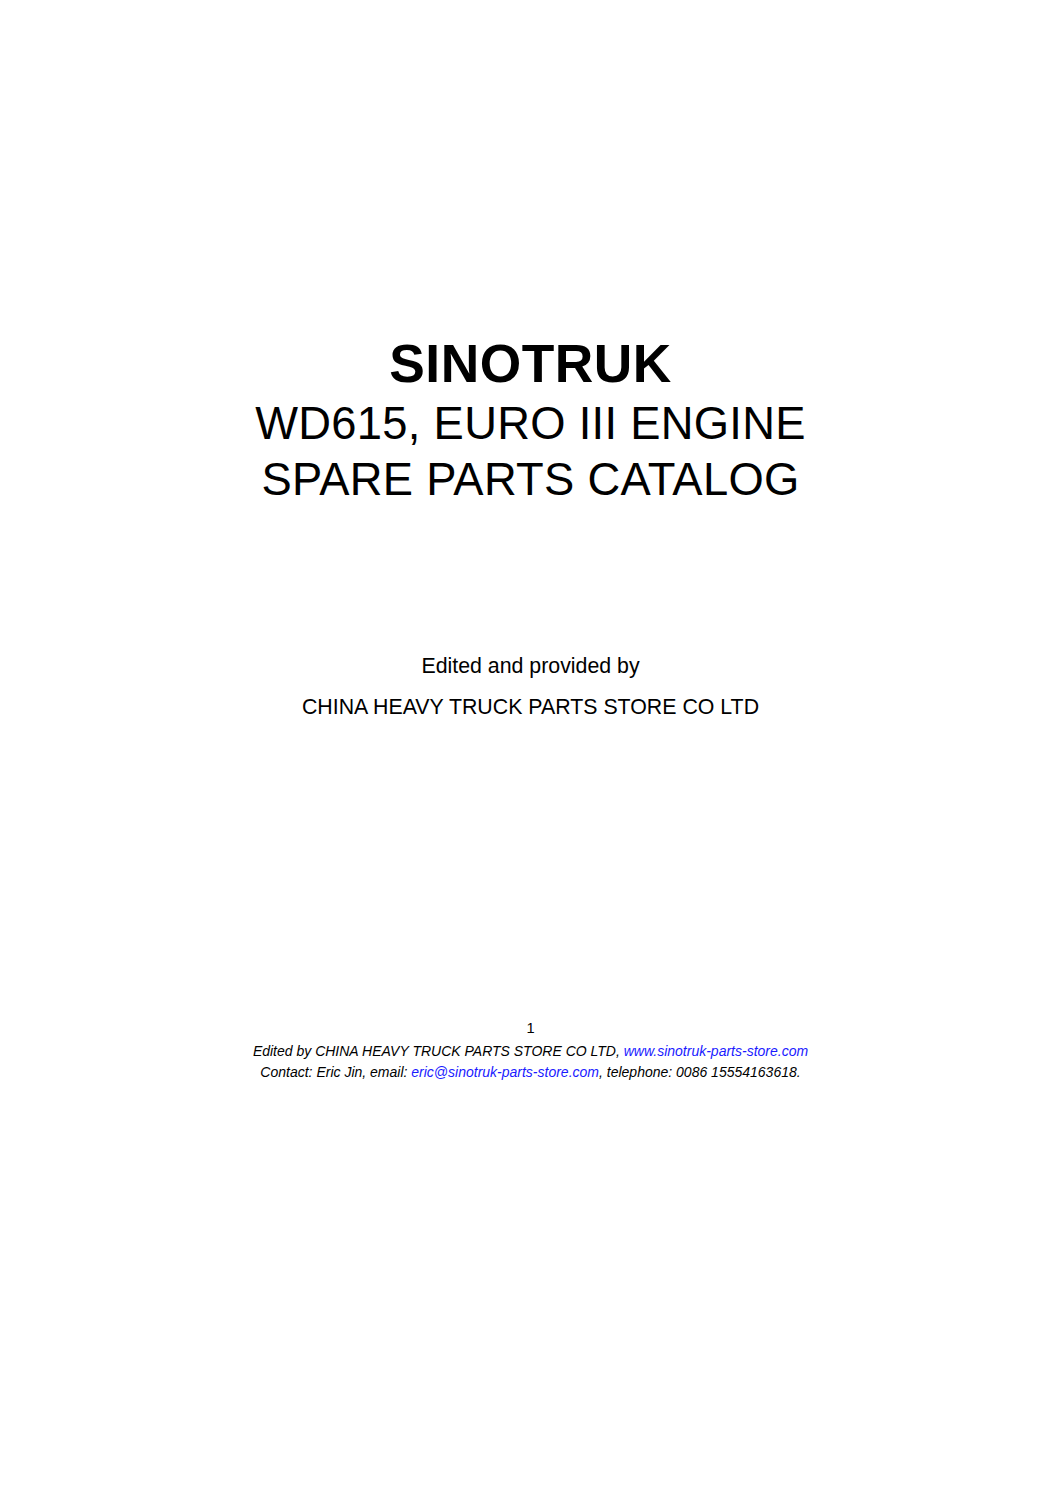SINOTRUK
WD615, EURO III ENGINE
SPARE PARTS CATALOG
Edited and provided by
CHINA HEAVY TRUCK PARTS STORE CO LTD
1
Edited by CHINA HEAVY TRUCK PARTS STORE CO LTD, www.sinotruk-parts-store.com
Contact: Eric Jin, email: eric@sinotruk-parts-store.com, telephone: 0086 15554163618.